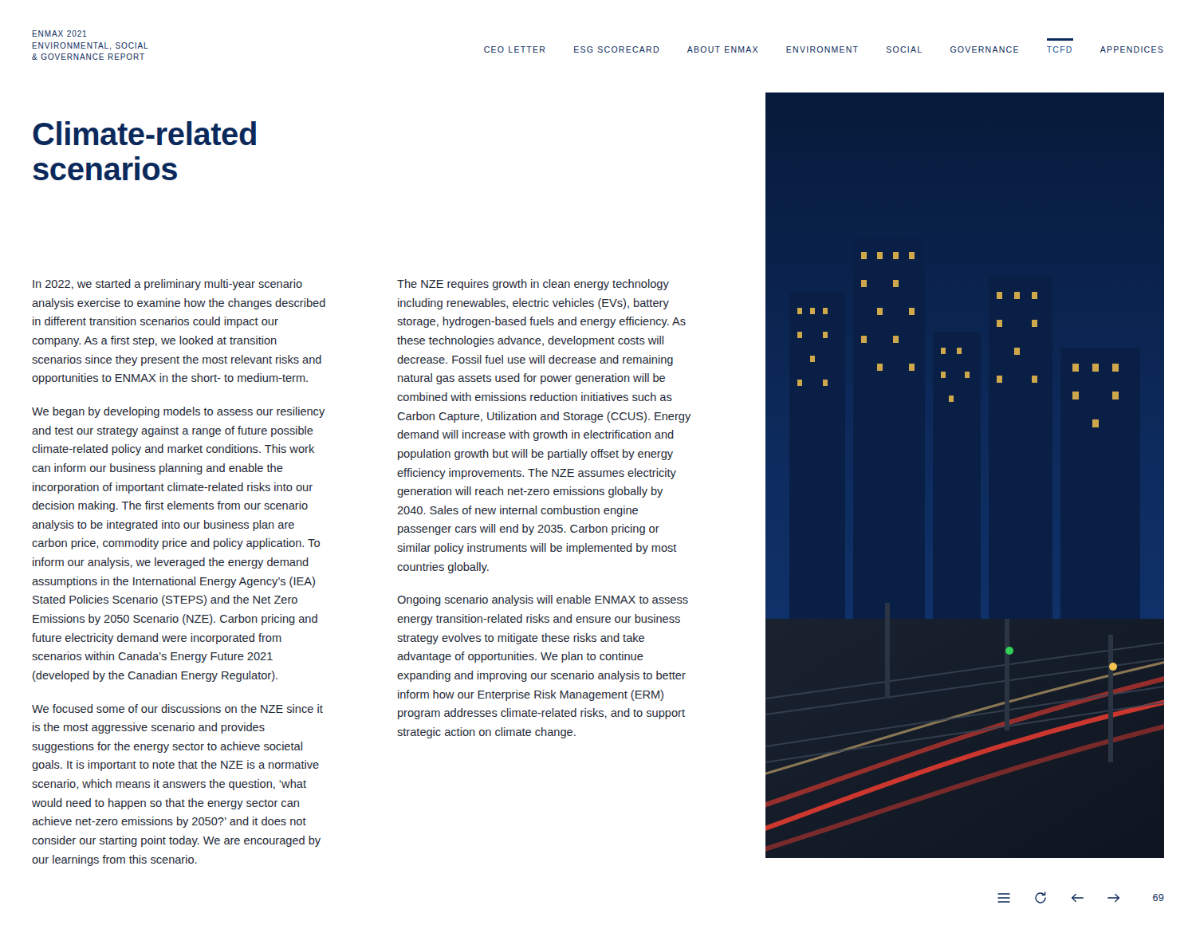ENMAX 2021
Environmental, Social
& Governance Report
CEO Letter ESG Scorecard About ENMAX Environment Social Governance TCFD Appendices
Climate-related scenarios
In 2022, we started a preliminary multi-year scenario analysis exercise to examine how the changes described in different transition scenarios could impact our company. As a first step, we looked at transition scenarios since they present the most relevant risks and opportunities to ENMAX in the short- to medium-term.
We began by developing models to assess our resiliency and test our strategy against a range of future possible climate-related policy and market conditions. This work can inform our business planning and enable the incorporation of important climate-related risks into our decision making. The first elements from our scenario analysis to be integrated into our business plan are carbon price, commodity price and policy application. To inform our analysis, we leveraged the energy demand assumptions in the International Energy Agency’s (IEA) Stated Policies Scenario (STEPS) and the Net Zero Emissions by 2050 Scenario (NZE). Carbon pricing and future electricity demand were incorporated from scenarios within Canada’s Energy Future 2021 (developed by the Canadian Energy Regulator).
We focused some of our discussions on the NZE since it is the most aggressive scenario and provides suggestions for the energy sector to achieve societal goals. It is important to note that the NZE is a normative scenario, which means it answers the question, ‘what would need to happen so that the energy sector can achieve net-zero emissions by 2050?’ and it does not consider our starting point today. We are encouraged by our learnings from this scenario.
The NZE requires growth in clean energy technology including renewables, electric vehicles (EVs), battery storage, hydrogen-based fuels and energy efficiency. As these technologies advance, development costs will decrease. Fossil fuel use will decrease and remaining natural gas assets used for power generation will be combined with emissions reduction initiatives such as Carbon Capture, Utilization and Storage (CCUS). Energy demand will increase with growth in electrification and population growth but will be partially offset by energy efficiency improvements. The NZE assumes electricity generation will reach net-zero emissions globally by 2040. Sales of new internal combustion engine passenger cars will end by 2035. Carbon pricing or similar policy instruments will be implemented by most countries globally.
Ongoing scenario analysis will enable ENMAX to assess energy transition-related risks and ensure our business strategy evolves to mitigate these risks and take advantage of opportunities. We plan to continue expanding and improving our scenario analysis to better inform how our Enterprise Risk Management (ERM) program addresses climate-related risks, and to support strategic action on climate change.
69